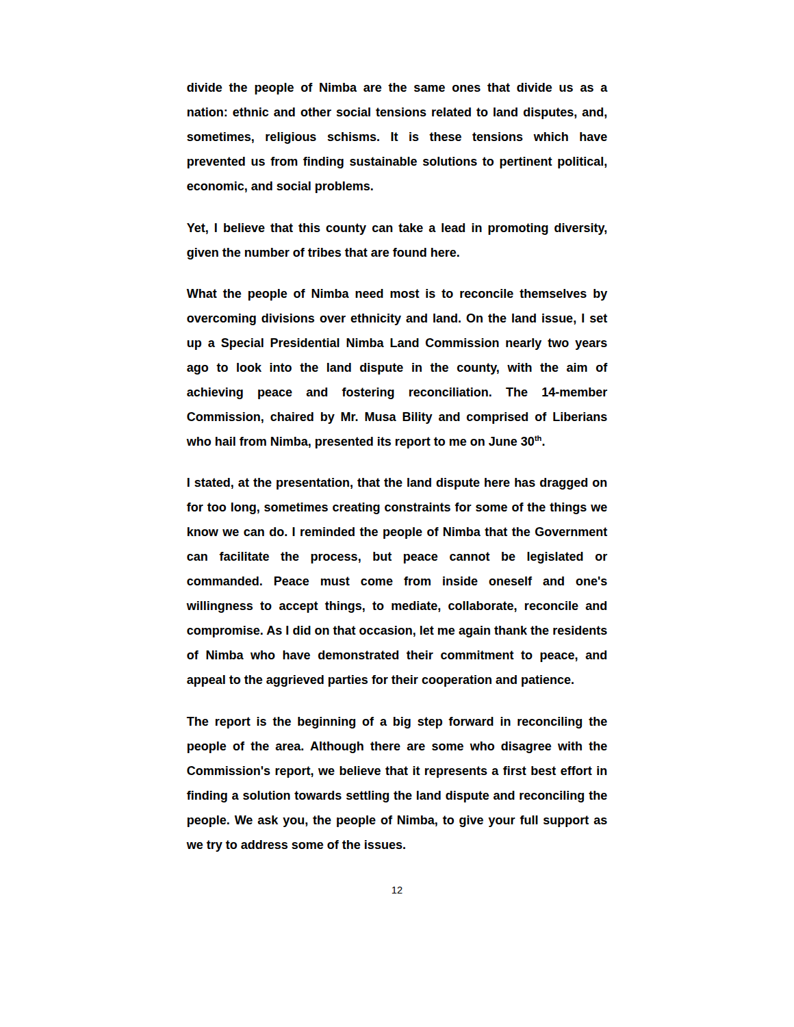divide the people of Nimba are the same ones that divide us as a nation: ethnic and other social tensions related to land disputes, and, sometimes, religious schisms. It is these tensions which have prevented us from finding sustainable solutions to pertinent political, economic, and social problems.
Yet, I believe that this county can take a lead in promoting diversity, given the number of tribes that are found here.
What the people of Nimba need most is to reconcile themselves by overcoming divisions over ethnicity and land. On the land issue, I set up a Special Presidential Nimba Land Commission nearly two years ago to look into the land dispute in the county, with the aim of achieving peace and fostering reconciliation. The 14-member Commission, chaired by Mr. Musa Bility and comprised of Liberians who hail from Nimba, presented its report to me on June 30th.
I stated, at the presentation, that the land dispute here has dragged on for too long, sometimes creating constraints for some of the things we know we can do. I reminded the people of Nimba that the Government can facilitate the process, but peace cannot be legislated or commanded. Peace must come from inside oneself and one's willingness to accept things, to mediate, collaborate, reconcile and compromise. As I did on that occasion, let me again thank the residents of Nimba who have demonstrated their commitment to peace, and appeal to the aggrieved parties for their cooperation and patience.
The report is the beginning of a big step forward in reconciling the people of the area. Although there are some who disagree with the Commission's report, we believe that it represents a first best effort in finding a solution towards settling the land dispute and reconciling the people. We ask you, the people of Nimba, to give your full support as we try to address some of the issues.
12